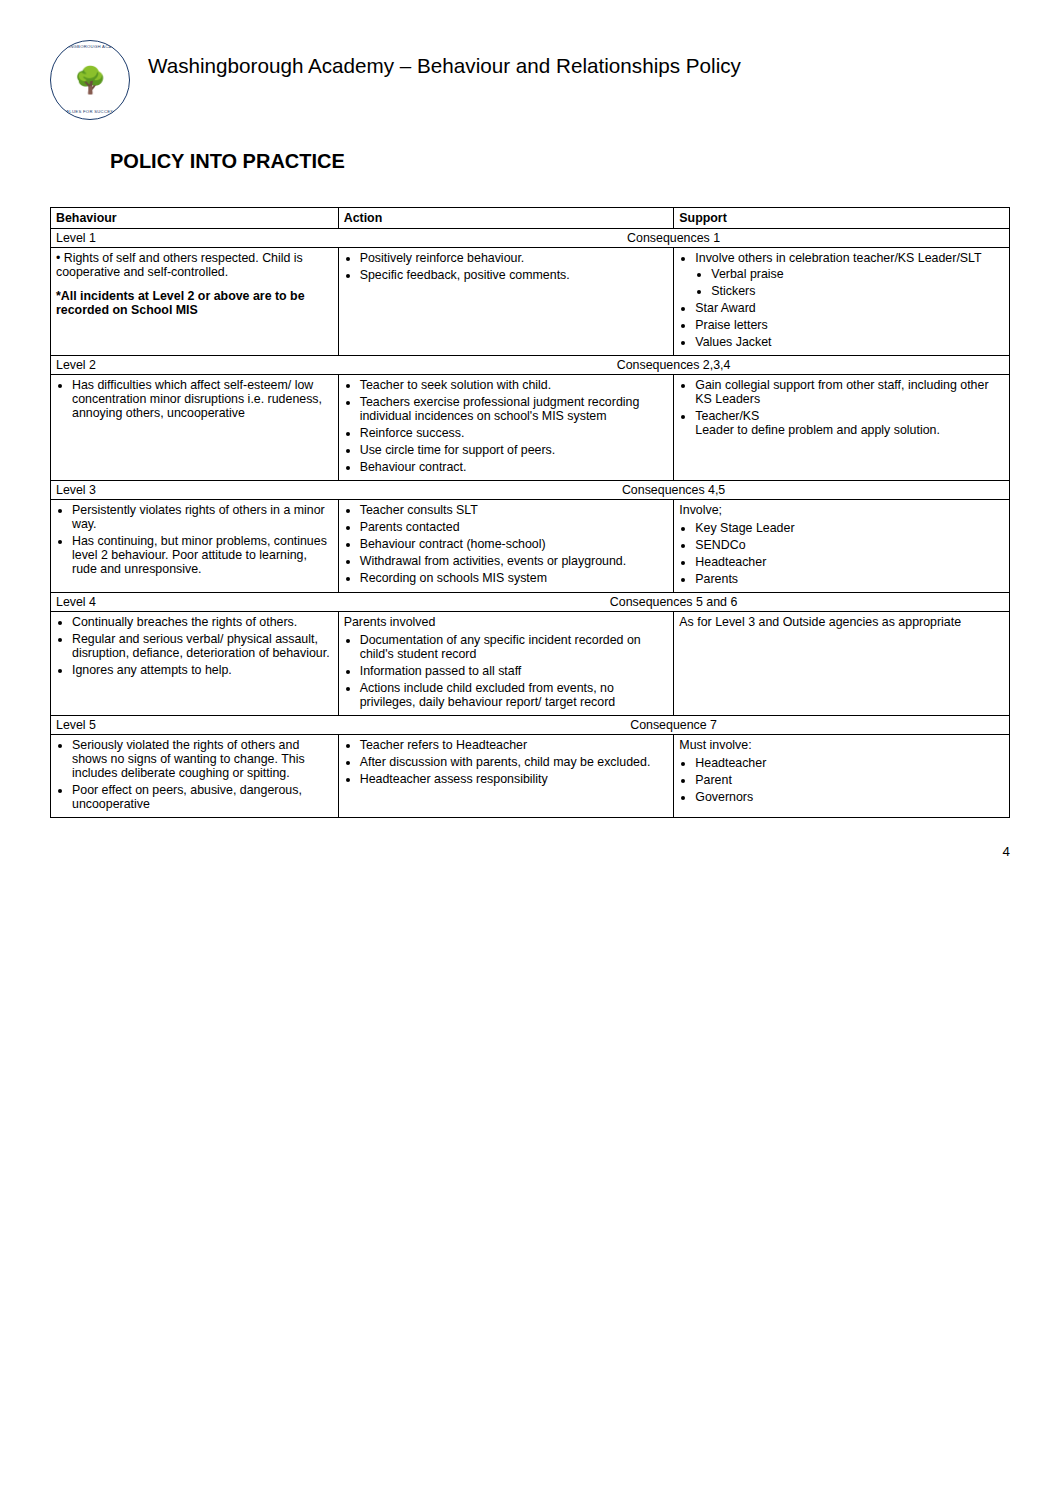WASHINGBOROUGH ACADEMY
🌳
VALUES FOR SUCCESS
Washingborough Academy – Behaviour and Relationships Policy
POLICY INTO PRACTICE
| Behaviour | Action | Support |
| --- | --- | --- |
| Level 1 | Consequences 1 |
| • Rights of self and others respected. Child is cooperative and self-controlled. *All incidents at Level 2 or above are to be recorded on School MIS | Positively reinforce behaviour. Specific feedback, positive comments. | Involve others in celebration teacher/KS Leader/SLT Verbal praise Stickers Star Award Praise letters Values Jacket |
| Level 2 | Consequences 2,3,4 |
| Has difficulties which affect self-esteem/ low concentration minor disruptions i.e. rudeness, annoying others, uncooperative | Teacher to seek solution with child. Teachers exercise professional judgment recording individual incidences on school's MIS system Reinforce success. Use circle time for support of peers. Behaviour contract. | Gain collegial support from other staff, including other KS Leaders Teacher/KS Leader to define problem and apply solution. |
| Level 3 | Consequences 4,5 |
| Persistently violates rights of others in a minor way. Has continuing, but minor problems, continues level 2 behaviour. Poor attitude to learning, rude and unresponsive. | Teacher consults SLT Parents contacted Behaviour contract (home-school) Withdrawal from activities, events or playground. Recording on schools MIS system | Involve; Key Stage Leader SENDCo Headteacher Parents |
| Level 4 | Consequences 5 and 6 |
| Continually breaches the rights of others. Regular and serious verbal/ physical assault, disruption, defiance, deterioration of behaviour. Ignores any attempts to help. | Parents involved Documentation of any specific incident recorded on child's student record Information passed to all staff Actions include child excluded from events, no privileges, daily behaviour report/ target record | As for Level 3 and Outside agencies as appropriate |
| Level 5 | Consequence 7 |
| Seriously violated the rights of others and shows no signs of wanting to change. This includes deliberate coughing or spitting. Poor effect on peers, abusive, dangerous, uncooperative | Teacher refers to Headteacher After discussion with parents, child may be excluded. Headteacher assess responsibility | Must involve: Headteacher Parent Governors |
4